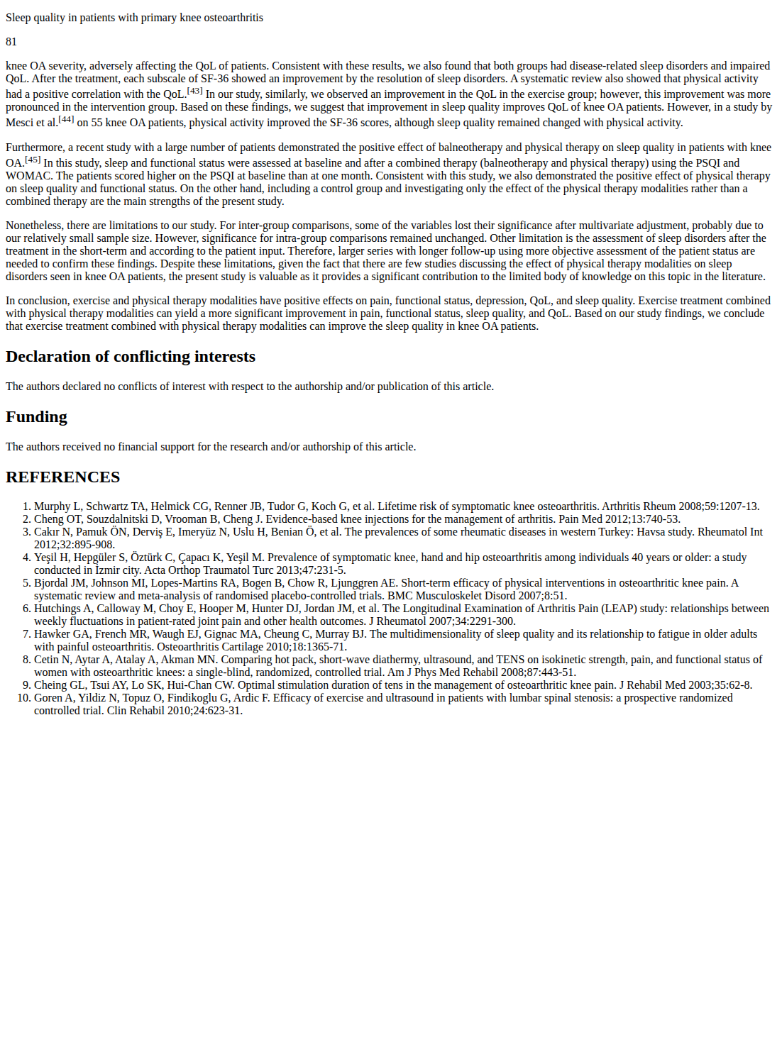Sleep quality in patients with primary knee osteoarthritis
81
knee OA severity, adversely affecting the QoL of patients. Consistent with these results, we also found that both groups had disease-related sleep disorders and impaired QoL. After the treatment, each subscale of SF-36 showed an improvement by the resolution of sleep disorders. A systematic review also showed that physical activity had a positive correlation with the QoL.[43] In our study, similarly, we observed an improvement in the QoL in the exercise group; however, this improvement was more pronounced in the intervention group. Based on these findings, we suggest that improvement in sleep quality improves QoL of knee OA patients. However, in a study by Mesci et al.[44] on 55 knee OA patients, physical activity improved the SF-36 scores, although sleep quality remained changed with physical activity.
Furthermore, a recent study with a large number of patients demonstrated the positive effect of balneotherapy and physical therapy on sleep quality in patients with knee OA.[45] In this study, sleep and functional status were assessed at baseline and after a combined therapy (balneotherapy and physical therapy) using the PSQI and WOMAC. The patients scored higher on the PSQI at baseline than at one month. Consistent with this study, we also demonstrated the positive effect of physical therapy on sleep quality and functional status. On the other hand, including a control group and investigating only the effect of the physical therapy modalities rather than a combined therapy are the main strengths of the present study.
Nonetheless, there are limitations to our study. For inter-group comparisons, some of the variables lost their significance after multivariate adjustment, probably due to our relatively small sample size. However, significance for intra-group comparisons remained unchanged. Other limitation is the assessment of sleep disorders after the treatment in the short-term and according to the patient input. Therefore, larger series with longer follow-up using more objective assessment of the patient status are needed to confirm these findings. Despite these limitations, given the fact that there are few studies discussing the effect of physical therapy modalities on sleep disorders seen in knee OA patients, the present study is valuable as it provides a significant contribution to the limited body of knowledge on this topic in the literature.
In conclusion, exercise and physical therapy modalities have positive effects on pain, functional status, depression, QoL, and sleep quality. Exercise treatment combined with physical therapy modalities can yield a more significant improvement in pain, functional status, sleep quality, and QoL. Based on our study findings, we conclude that exercise treatment combined with physical therapy modalities can improve the sleep quality in knee OA patients.
Declaration of conflicting interests
The authors declared no conflicts of interest with respect to the authorship and/or publication of this article.
Funding
The authors received no financial support for the research and/or authorship of this article.
REFERENCES
Murphy L, Schwartz TA, Helmick CG, Renner JB, Tudor G, Koch G, et al. Lifetime risk of symptomatic knee osteoarthritis. Arthritis Rheum 2008;59:1207-13.
Cheng OT, Souzdalnitski D, Vrooman B, Cheng J. Evidence-based knee injections for the management of arthritis. Pain Med 2012;13:740-53.
Cakır N, Pamuk ÖN, Derviş E, Imeryüz N, Uslu H, Benian Ö, et al. The prevalences of some rheumatic diseases in western Turkey: Havsa study. Rheumatol Int 2012;32:895-908.
Yeşil H, Hepgüler S, Öztürk C, Çapacı K, Yeşil M. Prevalence of symptomatic knee, hand and hip osteoarthritis among individuals 40 years or older: a study conducted in İzmir city. Acta Orthop Traumatol Turc 2013;47:231-5.
Bjordal JM, Johnson MI, Lopes-Martins RA, Bogen B, Chow R, Ljunggren AE. Short-term efficacy of physical interventions in osteoarthritic knee pain. A systematic review and meta-analysis of randomised placebo-controlled trials. BMC Musculoskelet Disord 2007;8:51.
Hutchings A, Calloway M, Choy E, Hooper M, Hunter DJ, Jordan JM, et al. The Longitudinal Examination of Arthritis Pain (LEAP) study: relationships between weekly fluctuations in patient-rated joint pain and other health outcomes. J Rheumatol 2007;34:2291-300.
Hawker GA, French MR, Waugh EJ, Gignac MA, Cheung C, Murray BJ. The multidimensionality of sleep quality and its relationship to fatigue in older adults with painful osteoarthritis. Osteoarthritis Cartilage 2010;18:1365-71.
Cetin N, Aytar A, Atalay A, Akman MN. Comparing hot pack, short-wave diathermy, ultrasound, and TENS on isokinetic strength, pain, and functional status of women with osteoarthritic knees: a single-blind, randomized, controlled trial. Am J Phys Med Rehabil 2008;87:443-51.
Cheing GL, Tsui AY, Lo SK, Hui-Chan CW. Optimal stimulation duration of tens in the management of osteoarthritic knee pain. J Rehabil Med 2003;35:62-8.
Goren A, Yildiz N, Topuz O, Findikoglu G, Ardic F. Efficacy of exercise and ultrasound in patients with lumbar spinal stenosis: a prospective randomized controlled trial. Clin Rehabil 2010;24:623-31.